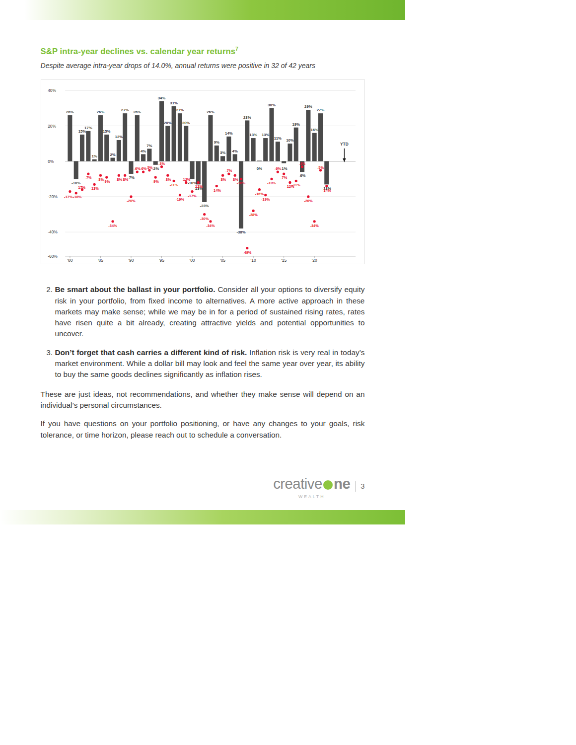S&P intra-year declines vs. calendar year returns7
Despite average intra-year drops of 14.0%, annual returns were positive in 32 of 42 years
40% 20% 0% -20% -40% -60% 26% -10% 15% 17% 1% 26% 15% 2% 12% 27% -7% 26% 4% 7% -2% 34% 20% 31% 27% 20% -10% -13% -23% 26% 9% 3% 14% 4% -38% 23% 13% 0% 13% 30% 11% -1% 10% 19% -6% 29% 16% 27% -13% -17% -18% -17% -7% -13% -8% -9% -34% -8% -8% -20% -6% -6% -5% -9% -3% -8% -11% -19% -12% -17% -12% -30% -34% -14% -8% -7% -8% -10% -49% -28% -16% -19% -10% -6% -7% -12% -11% -3% -20% -34% -5% -14% YTD '80 '85 '90 '95 '00 '05 '10 '15 '20
Be smart about the ballast in your portfolio. Consider all your options to diversify equity risk in your portfolio, from fixed income to alternatives. A more active approach in these markets may make sense; while we may be in for a period of sustained rising rates, rates have risen quite a bit already, creating attractive yields and potential opportunities to uncover.
Don’t forget that cash carries a different kind of risk. Inflation risk is very real in today’s market environment. While a dollar bill may look and feel the same year over year, its ability to buy the same goods declines significantly as inflation rises.
These are just ideas, not recommendations, and whether they make sense will depend on an individual’s personal circumstances.
If you have questions on your portfolio positioning, or have any changes to your goals, risk tolerance, or time horizon, please reach out to schedule a conversation.
creative ne
WEALTH
3